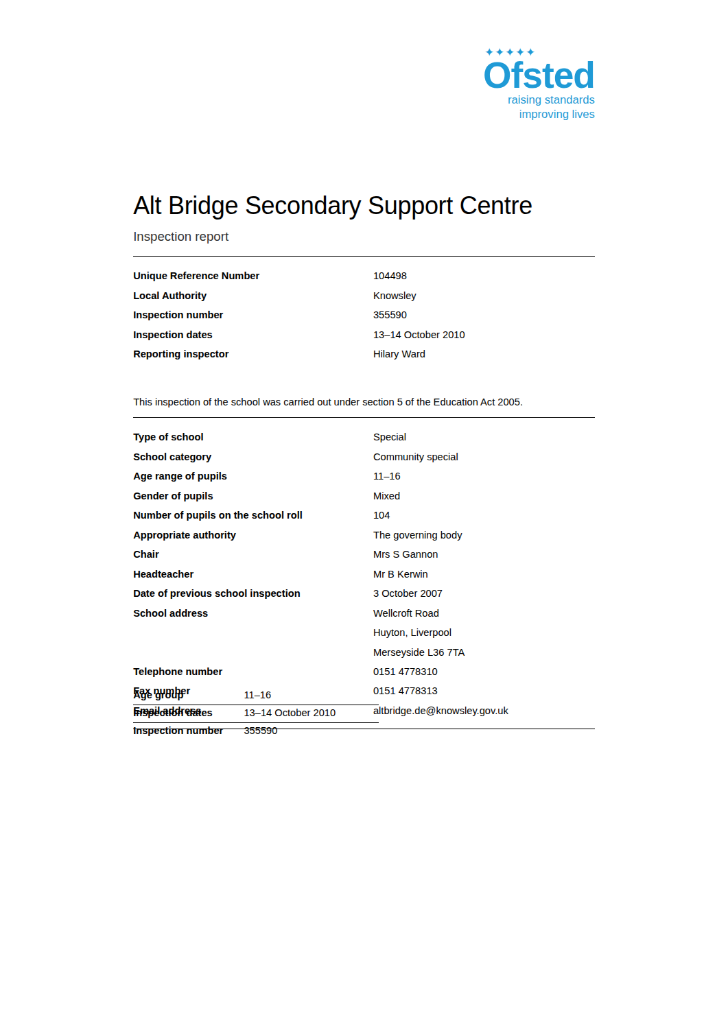✦✦✦✦✦
Ofsted
raising standards
improving lives
Alt Bridge Secondary Support Centre
Inspection report
| Unique Reference Number | 104498 |
| Local Authority | Knowsley |
| Inspection number | 355590 |
| Inspection dates | 13–14 October 2010 |
| Reporting inspector | Hilary Ward |
This inspection of the school was carried out under section 5 of the Education Act 2005.
| Type of school | Special |
| School category | Community special |
| Age range of pupils | 11–16 |
| Gender of pupils | Mixed |
| Number of pupils on the school roll | 104 |
| Appropriate authority | The governing body |
| Chair | Mrs S Gannon |
| Headteacher | Mr B Kerwin |
| Date of previous school inspection | 3 October 2007 |
| School address | Wellcroft Road |
| | Huyton, Liverpool |
| | Merseyside L36 7TA |
| Telephone number | 0151 4778310 |
| Fax number | 0151 4778313 |
| Email address | altbridge.de@knowsley.gov.uk |
| Age group | 11–16 |
| Inspection dates | 13–14 October 2010 |
| Inspection number | 355590 |